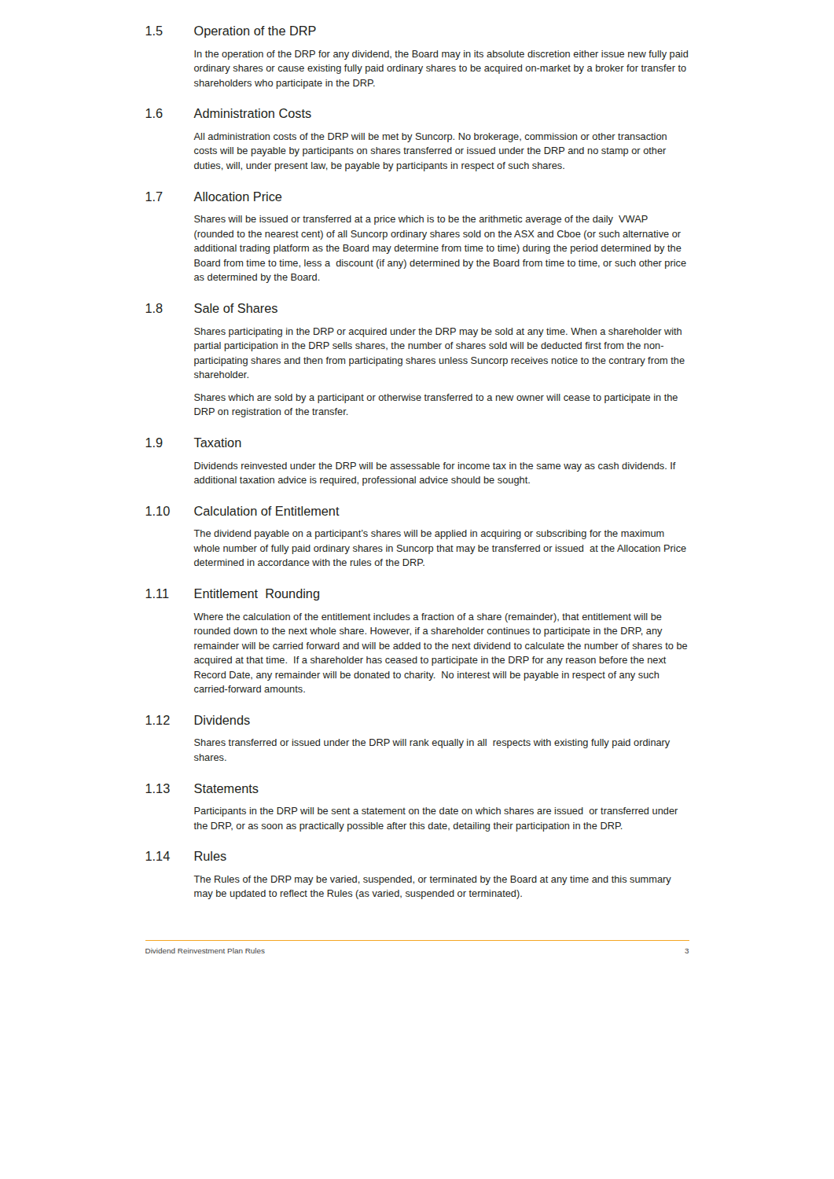1.5 Operation of the DRP
In the operation of the DRP for any dividend, the Board may in its absolute discretion either issue new fully paid ordinary shares or cause existing fully paid ordinary shares to be acquired on-market by a broker for transfer to shareholders who participate in the DRP.
1.6 Administration Costs
All administration costs of the DRP will be met by Suncorp. No brokerage, commission or other transaction costs will be payable by participants on shares transferred or issued under the DRP and no stamp or other duties, will, under present law, be payable by participants in respect of such shares.
1.7 Allocation Price
Shares will be issued or transferred at a price which is to be the arithmetic average of the daily VWAP (rounded to the nearest cent) of all Suncorp ordinary shares sold on the ASX and Cboe (or such alternative or additional trading platform as the Board may determine from time to time) during the period determined by the Board from time to time, less a discount (if any) determined by the Board from time to time, or such other price as determined by the Board.
1.8 Sale of Shares
Shares participating in the DRP or acquired under the DRP may be sold at any time. When a shareholder with partial participation in the DRP sells shares, the number of shares sold will be deducted first from the non-participating shares and then from participating shares unless Suncorp receives notice to the contrary from the shareholder.
Shares which are sold by a participant or otherwise transferred to a new owner will cease to participate in the DRP on registration of the transfer.
1.9 Taxation
Dividends reinvested under the DRP will be assessable for income tax in the same way as cash dividends. If additional taxation advice is required, professional advice should be sought.
1.10 Calculation of Entitlement
The dividend payable on a participant’s shares will be applied in acquiring or subscribing for the maximum whole number of fully paid ordinary shares in Suncorp that may be transferred or issued at the Allocation Price determined in accordance with the rules of the DRP.
1.11 Entitlement Rounding
Where the calculation of the entitlement includes a fraction of a share (remainder), that entitlement will be rounded down to the next whole share. However, if a shareholder continues to participate in the DRP, any remainder will be carried forward and will be added to the next dividend to calculate the number of shares to be acquired at that time. If a shareholder has ceased to participate in the DRP for any reason before the next Record Date, any remainder will be donated to charity. No interest will be payable in respect of any such carried-forward amounts.
1.12 Dividends
Shares transferred or issued under the DRP will rank equally in all respects with existing fully paid ordinary shares.
1.13 Statements
Participants in the DRP will be sent a statement on the date on which shares are issued or transferred under the DRP, or as soon as practically possible after this date, detailing their participation in the DRP.
1.14 Rules
The Rules of the DRP may be varied, suspended, or terminated by the Board at any time and this summary may be updated to reflect the Rules (as varied, suspended or terminated).
Dividend Reinvestment Plan Rules 3